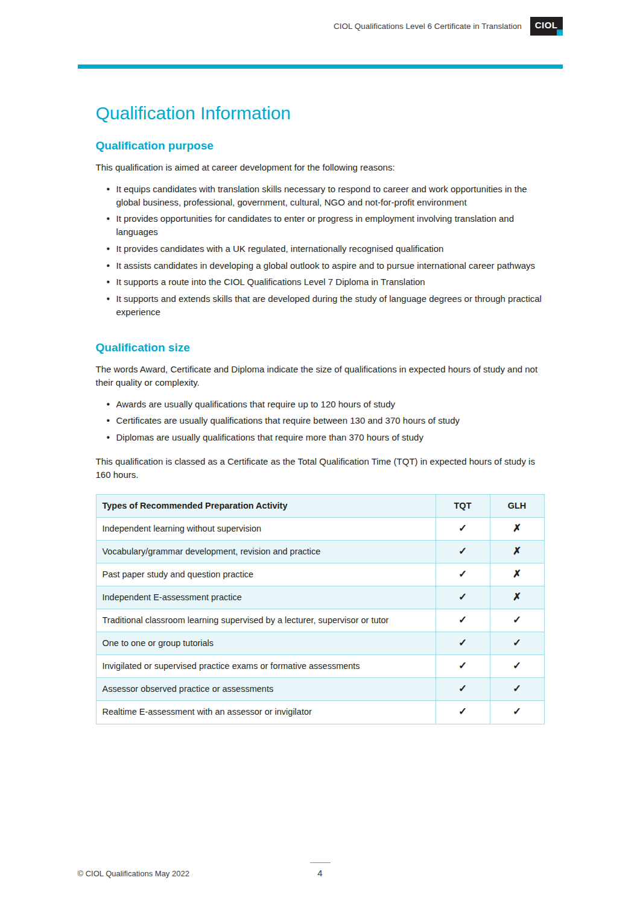CIOL Qualifications Level 6 Certificate in Translation
CIOL
Qualification Information
Qualification purpose
This qualification is aimed at career development for the following reasons:
It equips candidates with translation skills necessary to respond to career and work opportunities in the global business, professional, government, cultural, NGO and not-for-profit environment
It provides opportunities for candidates to enter or progress in employment involving translation and languages
It provides candidates with a UK regulated, internationally recognised qualification
It assists candidates in developing a global outlook to aspire and to pursue international career pathways
It supports a route into the CIOL Qualifications Level 7 Diploma in Translation
It supports and extends skills that are developed during the study of language degrees or through practical experience
Qualification size
The words Award, Certificate and Diploma indicate the size of qualifications in expected hours of study and not their quality or complexity.
Awards are usually qualifications that require up to 120 hours of study
Certificates are usually qualifications that require between 130 and 370 hours of study
Diplomas are usually qualifications that require more than 370 hours of study
This qualification is classed as a Certificate as the Total Qualification Time (TQT) in expected hours of study is 160 hours.
Types of Recommended Preparation Activity with TQT and GLH indicators
| Types of Recommended Preparation Activity | TQT | GLH |
| --- | --- | --- |
| Independent learning without supervision | ✓ | ✗ |
| Vocabulary/grammar development, revision and practice | ✓ | ✗ |
| Past paper study and question practice | ✓ | ✗ |
| Independent E-assessment practice | ✓ | ✗ |
| Traditional classroom learning supervised by a lecturer, supervisor or tutor | ✓ | ✓ |
| One to one or group tutorials | ✓ | ✓ |
| Invigilated or supervised practice exams or formative assessments | ✓ | ✓ |
| Assessor observed practice or assessments | ✓ | ✓ |
| Realtime E-assessment with an assessor or invigilator | ✓ | ✓ |
© CIOL Qualifications May 2022
4